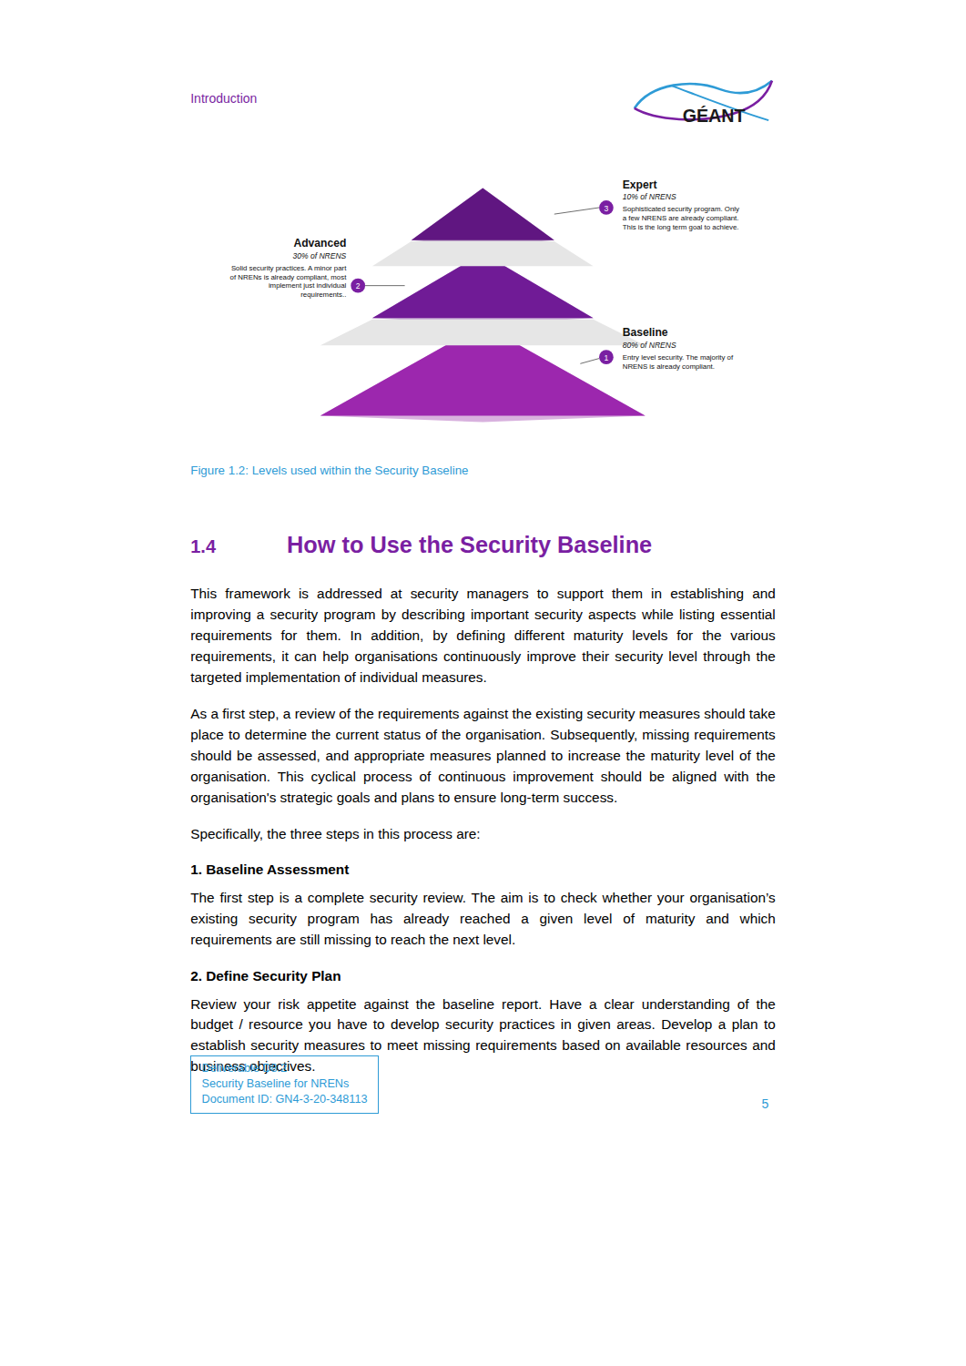Introduction
GÉANT
3 2 1 Expert 10% of NRENS Sophisticated security program. Only a few NRENS are already compliant. This is the long term goal to achieve. Advanced 30% of NRENS Solid security practices. A minor part of NRENs is already compliant, most implement just individual requirements.. Baseline 80% of NRENS Entry level security. The majority of NRENS is already compliant.
Figure 1.2: Levels used within the Security Baseline
1.4 How to Use the Security Baseline
This framework is addressed at security managers to support them in establishing and improving a security program by describing important security aspects while listing essential requirements for them. In addition, by defining different maturity levels for the various requirements, it can help organisations continuously improve their security level through the targeted implementation of individual measures.
As a first step, a review of the requirements against the existing security measures should take place to determine the current status of the organisation. Subsequently, missing requirements should be assessed, and appropriate measures planned to increase the maturity level of the organisation. This cyclical process of continuous improvement should be aligned with the organisation's strategic goals and plans to ensure long-term success.
Specifically, the three steps in this process are:
1. Baseline Assessment
The first step is a complete security review. The aim is to check whether your organisation’s existing security program has already reached a given level of maturity and which requirements are still missing to reach the next level.
2. Define Security Plan
Review your risk appetite against the baseline report. Have a clear understanding of the budget / resource you have to develop security practices in given areas. Develop a plan to establish security measures to meet missing requirements based on available resources and business objectives.
Deliverable D8.2
Security Baseline for NRENs
Document ID: GN4-3-20-348113
5